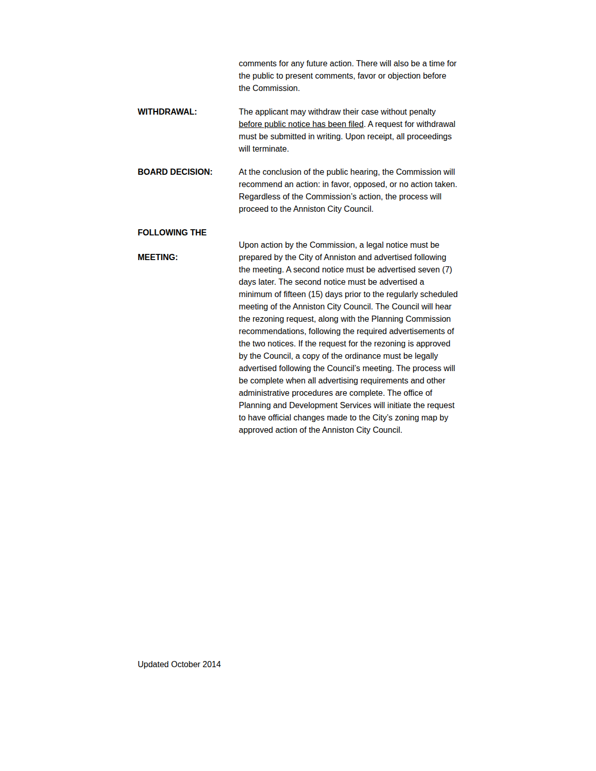comments for any future action. There will also be a time for the public to present comments, favor or objection before the Commission.
WITHDRAWAL:
The applicant may withdraw their case without penalty before public notice has been filed. A request for withdrawal must be submitted in writing. Upon receipt, all proceedings will terminate.
BOARD DECISION:
At the conclusion of the public hearing, the Commission will recommend an action: in favor, opposed, or no action taken. Regardless of the Commission’s action, the process will proceed to the Anniston City Council.
FOLLOWING THE MEETING:
Upon action by the Commission, a legal notice must be prepared by the City of Anniston and advertised following the meeting. A second notice must be advertised seven (7) days later. The second notice must be advertised a minimum of fifteen (15) days prior to the regularly scheduled meeting of the Anniston City Council. The Council will hear the rezoning request, along with the Planning Commission recommendations, following the required advertisements of the two notices. If the request for the rezoning is approved by the Council, a copy of the ordinance must be legally advertised following the Council’s meeting. The process will be complete when all advertising requirements and other administrative procedures are complete. The office of Planning and Development Services will initiate the request to have official changes made to the City’s zoning map by approved action of the Anniston City Council.
Updated October 2014